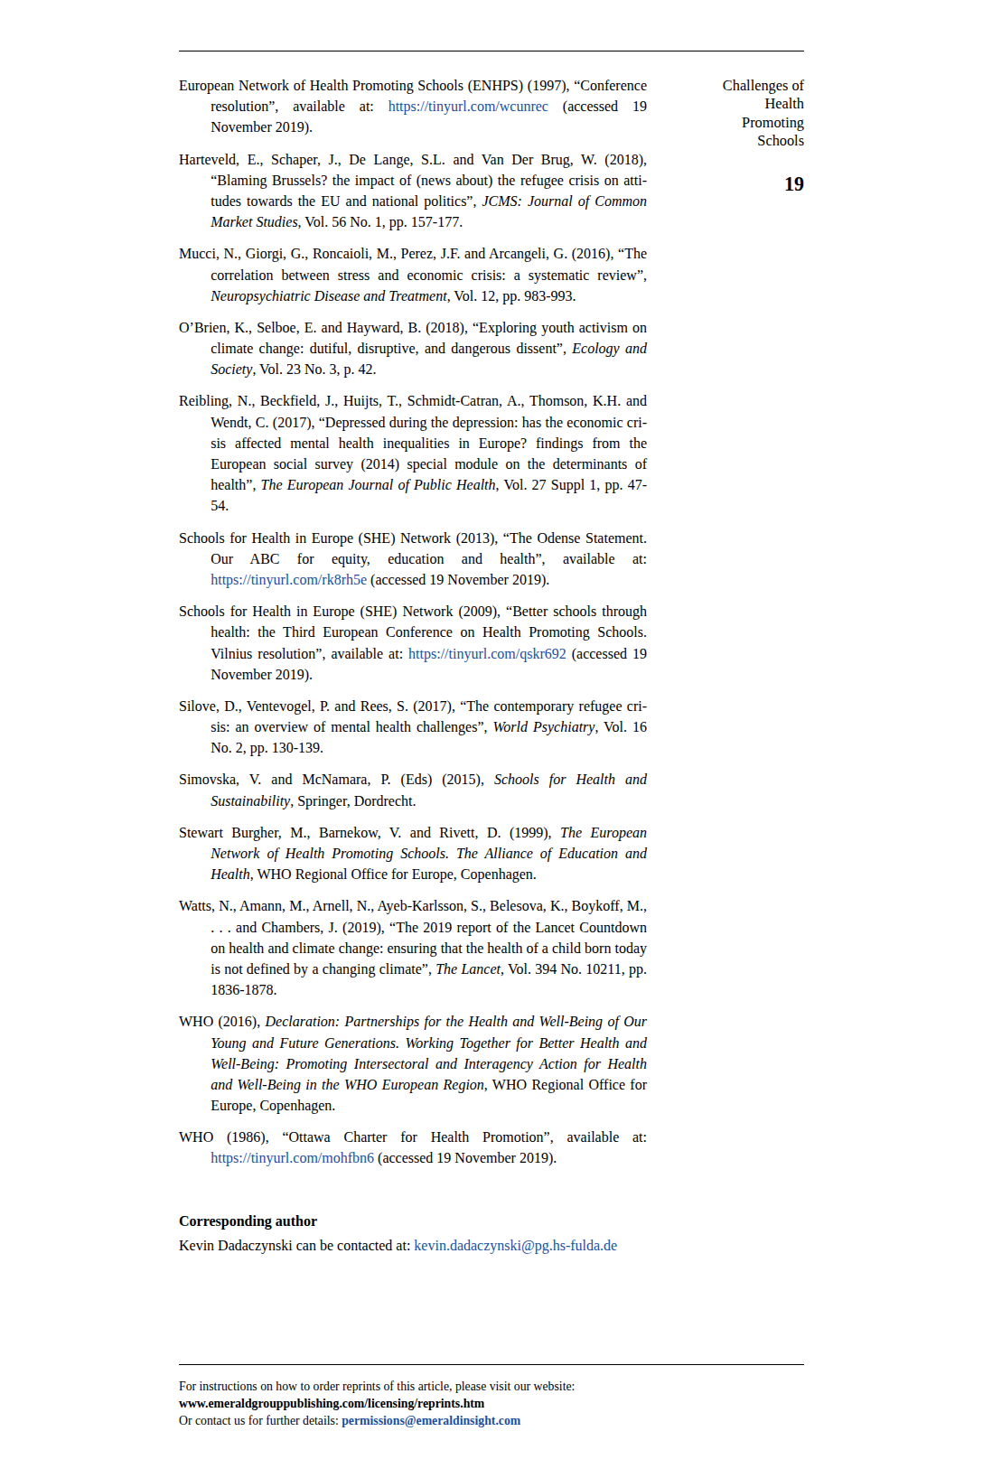European Network of Health Promoting Schools (ENHPS) (1997), “Conference resolution”, available at: https://tinyurl.com/wcunrec (accessed 19 November 2019).
Harteveld, E., Schaper, J., De Lange, S.L. and Van Der Brug, W. (2018), “Blaming Brussels? the impact of (news about) the refugee crisis on attitudes towards the EU and national politics”, JCMS: Journal of Common Market Studies, Vol. 56 No. 1, pp. 157-177.
Mucci, N., Giorgi, G., Roncaioli, M., Perez, J.F. and Arcangeli, G. (2016), “The correlation between stress and economic crisis: a systematic review”, Neuropsychiatric Disease and Treatment, Vol. 12, pp. 983-993.
O’Brien, K., Selboe, E. and Hayward, B. (2018), “Exploring youth activism on climate change: dutiful, disruptive, and dangerous dissent”, Ecology and Society, Vol. 23 No. 3, p. 42.
Reibling, N., Beckfield, J., Huijts, T., Schmidt-Catran, A., Thomson, K.H. and Wendt, C. (2017), “Depressed during the depression: has the economic crisis affected mental health inequalities in Europe? findings from the European social survey (2014) special module on the determinants of health”, The European Journal of Public Health, Vol. 27 Suppl 1, pp. 47-54.
Schools for Health in Europe (SHE) Network (2013), “The Odense Statement. Our ABC for equity, education and health”, available at: https://tinyurl.com/rk8rh5e (accessed 19 November 2019).
Schools for Health in Europe (SHE) Network (2009), “Better schools through health: the Third European Conference on Health Promoting Schools. Vilnius resolution”, available at: https://tinyurl.com/qskr692 (accessed 19 November 2019).
Silove, D., Ventevogel, P. and Rees, S. (2017), “The contemporary refugee crisis: an overview of mental health challenges”, World Psychiatry, Vol. 16 No. 2, pp. 130-139.
Simovska, V. and McNamara, P. (Eds) (2015), Schools for Health and Sustainability, Springer, Dordrecht.
Stewart Burgher, M., Barnekow, V. and Rivett, D. (1999), The European Network of Health Promoting Schools. The Alliance of Education and Health, WHO Regional Office for Europe, Copenhagen.
Watts, N., Amann, M., Arnell, N., Ayeb-Karlsson, S., Belesova, K., Boykoff, M., . . . and Chambers, J. (2019), “The 2019 report of the Lancet Countdown on health and climate change: ensuring that the health of a child born today is not defined by a changing climate”, The Lancet, Vol. 394 No. 10211, pp. 1836-1878.
WHO (2016), Declaration: Partnerships for the Health and Well-Being of Our Young and Future Generations. Working Together for Better Health and Well-Being: Promoting Intersectoral and Interagency Action for Health and Well-Being in the WHO European Region, WHO Regional Office for Europe, Copenhagen.
WHO (1986), “Ottawa Charter for Health Promotion”, available at: https://tinyurl.com/mohfbn6 (accessed 19 November 2019).
Challenges of
Health
Promoting
Schools
19
Corresponding author
Kevin Dadaczynski can be contacted at: kevin.dadaczynski@pg.hs-fulda.de
For instructions on how to order reprints of this article, please visit our website:
www.emeraldgrouppublishing.com/licensing/reprints.htm
Or contact us for further details: permissions@emeraldinsight.com